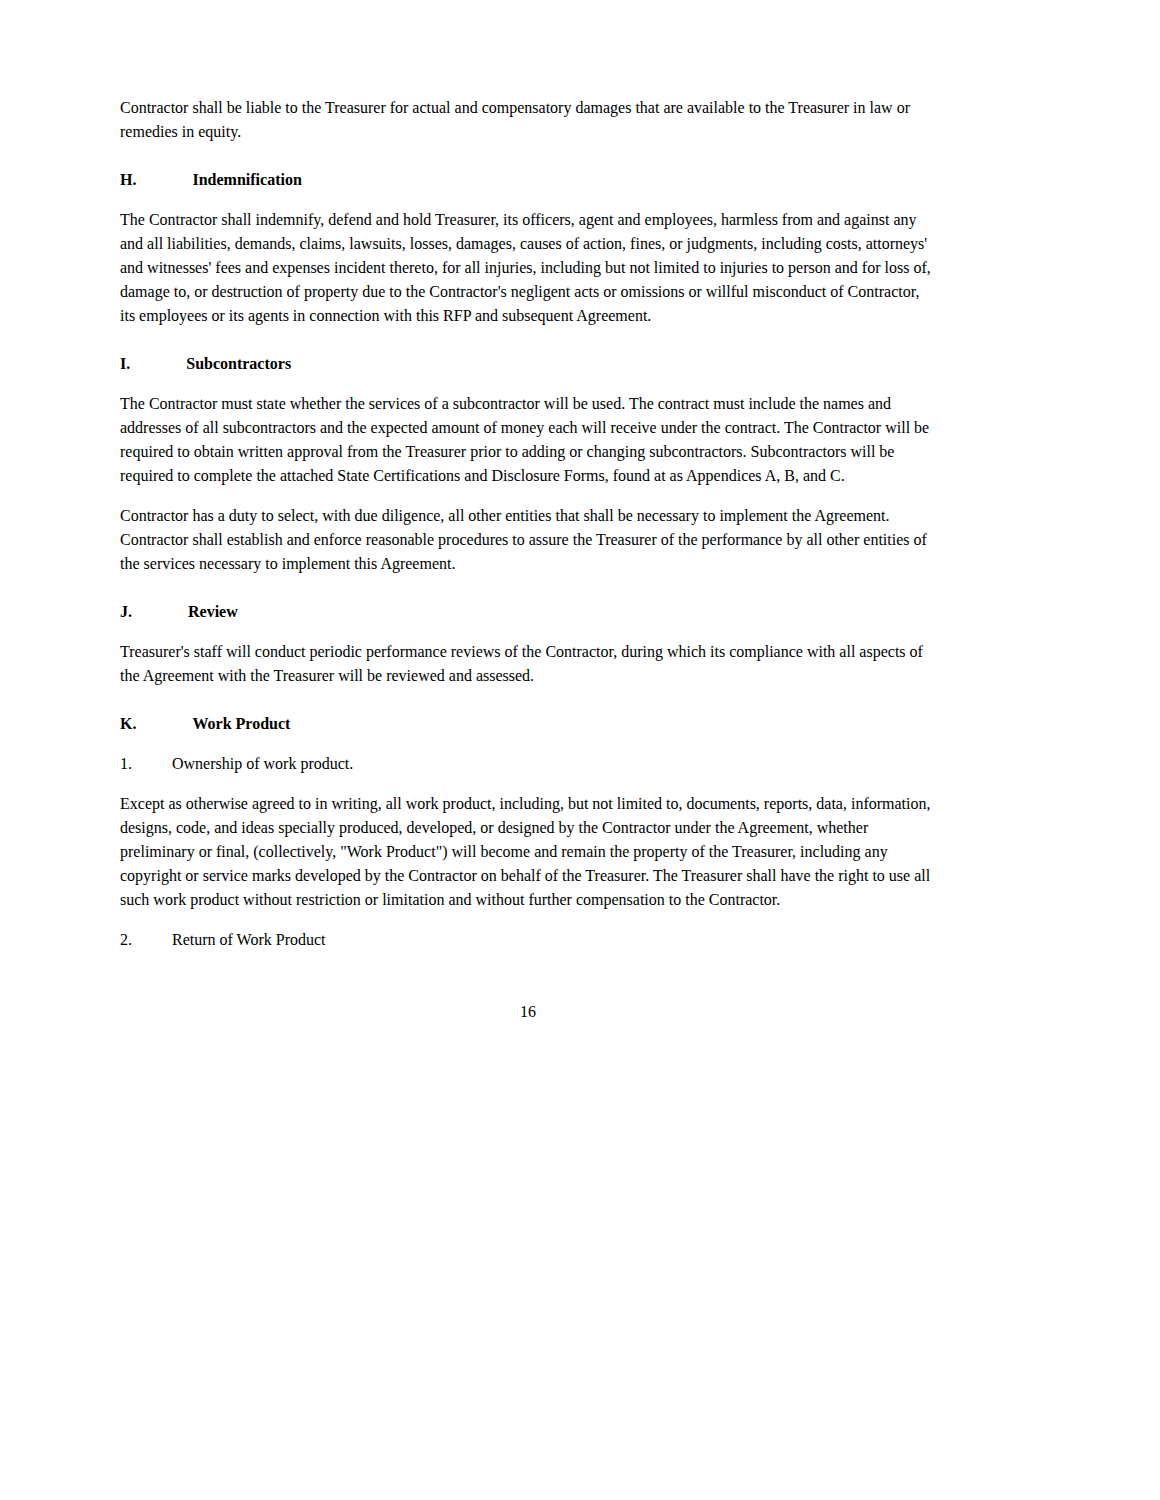Contractor shall be liable to the Treasurer for actual and compensatory damages that are available to the Treasurer in law or remedies in equity.
H. Indemnification
The Contractor shall indemnify, defend and hold Treasurer, its officers, agent and employees, harmless from and against any and all liabilities, demands, claims, lawsuits, losses, damages, causes of action, fines, or judgments, including costs, attorneys' and witnesses' fees and expenses incident thereto, for all injuries, including but not limited to injuries to person and for loss of, damage to, or destruction of property due to the Contractor's negligent acts or omissions or willful misconduct of Contractor, its employees or its agents in connection with this RFP and subsequent Agreement.
I. Subcontractors
The Contractor must state whether the services of a subcontractor will be used. The contract must include the names and addresses of all subcontractors and the expected amount of money each will receive under the contract. The Contractor will be required to obtain written approval from the Treasurer prior to adding or changing subcontractors. Subcontractors will be required to complete the attached State Certifications and Disclosure Forms, found at as Appendices A, B, and C.
Contractor has a duty to select, with due diligence, all other entities that shall be necessary to implement the Agreement. Contractor shall establish and enforce reasonable procedures to assure the Treasurer of the performance by all other entities of the services necessary to implement this Agreement.
J. Review
Treasurer's staff will conduct periodic performance reviews of the Contractor, during which its compliance with all aspects of the Agreement with the Treasurer will be reviewed and assessed.
K. Work Product
1. Ownership of work product.
Except as otherwise agreed to in writing, all work product, including, but not limited to, documents, reports, data, information, designs, code, and ideas specially produced, developed, or designed by the Contractor under the Agreement, whether preliminary or final, (collectively, "Work Product") will become and remain the property of the Treasurer, including any copyright or service marks developed by the Contractor on behalf of the Treasurer. The Treasurer shall have the right to use all such work product without restriction or limitation and without further compensation to the Contractor.
2. Return of Work Product
16